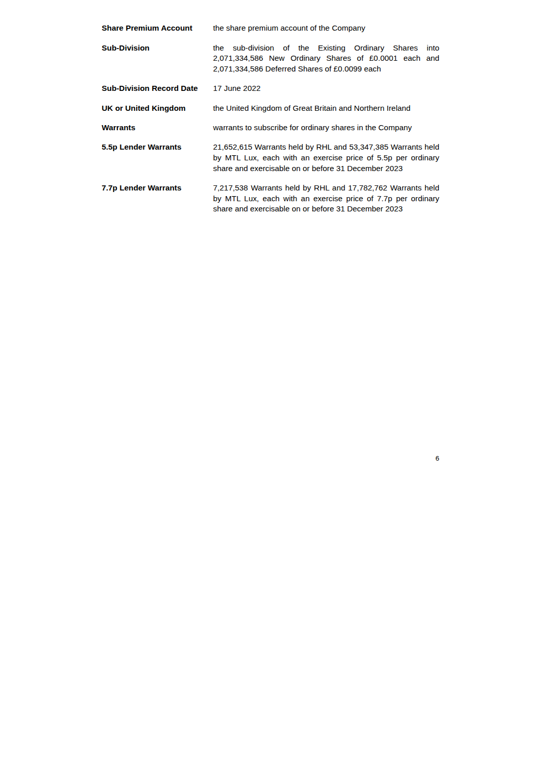| Share Premium Account | the share premium account of the Company |
| Sub-Division | the sub-division of the Existing Ordinary Shares into 2,071,334,586 New Ordinary Shares of £0.0001 each and 2,071,334,586 Deferred Shares of £0.0099 each |
| Sub-Division Record Date | 17 June 2022 |
| UK or United Kingdom | the United Kingdom of Great Britain and Northern Ireland |
| Warrants | warrants to subscribe for ordinary shares in the Company |
| 5.5p Lender Warrants | 21,652,615 Warrants held by RHL and 53,347,385 Warrants held by MTL Lux, each with an exercise price of 5.5p per ordinary share and exercisable on or before 31 December 2023 |
| 7.7p Lender Warrants | 7,217,538 Warrants held by RHL and 17,782,762 Warrants held by MTL Lux, each with an exercise price of 7.7p per ordinary share and exercisable on or before 31 December 2023 |
6